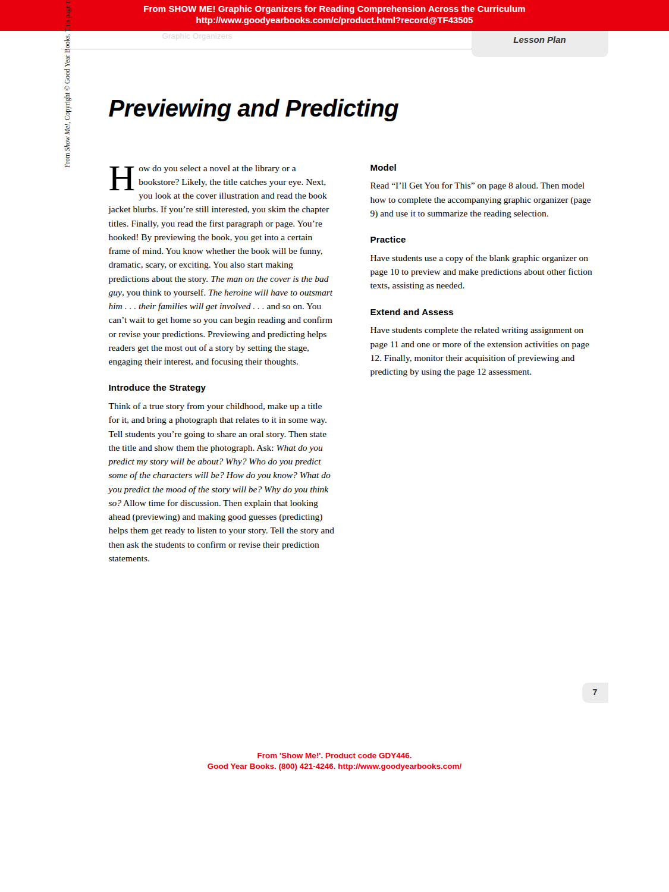From SHOW ME! Graphic Organizers for Reading Comprehension Across the Curriculum
http://www.goodyearbooks.com/c/product.html?record@TF43505
Graphic Organizers
Lesson Plan
Previewing and Predicting
From Show Me!, Copyright © Good Year Books. This page may be reproduced for classroom use only by the actual purchaser of the book. www.goodyearbooks.com
How do you select a novel at the library or a bookstore? Likely, the title catches your eye. Next, you look at the cover illustration and read the book jacket blurbs. If you’re still interested, you skim the chapter titles. Finally, you read the first paragraph or page. You’re hooked! By previewing the book, you get into a certain frame of mind. You know whether the book will be funny, dramatic, scary, or exciting. You also start making predictions about the story. The man on the cover is the bad guy, you think to yourself. The heroine will have to outsmart him . . . their families will get involved . . . and so on. You can’t wait to get home so you can begin reading and confirm or revise your predictions. Previewing and predicting helps readers get the most out of a story by setting the stage, engaging their interest, and focusing their thoughts.
Introduce the Strategy
Think of a true story from your childhood, make up a title for it, and bring a photograph that relates to it in some way. Tell students you’re going to share an oral story. Then state the title and show them the photograph. Ask: What do you predict my story will be about? Why? Who do you predict some of the characters will be? How do you know? What do you predict the mood of the story will be? Why do you think so? Allow time for discussion. Then explain that looking ahead (previewing) and making good guesses (predicting) helps them get ready to listen to your story. Tell the story and then ask the students to confirm or revise their prediction statements.
Model
Read “I’ll Get You for This” on page 8 aloud. Then model how to complete the accompanying graphic organizer (page 9) and use it to summarize the reading selection.
Practice
Have students use a copy of the blank graphic organizer on page 10 to preview and make predictions about other fiction texts, assisting as needed.
Extend and Assess
Have students complete the related writing assignment on page 11 and one or more of the extension activities on page 12. Finally, monitor their acquisition of previewing and predicting by using the page 12 assessment.
7
From 'Show Me!'. Product code GDY446.
Good Year Books. (800) 421-4246. http://www.goodyearbooks.com/